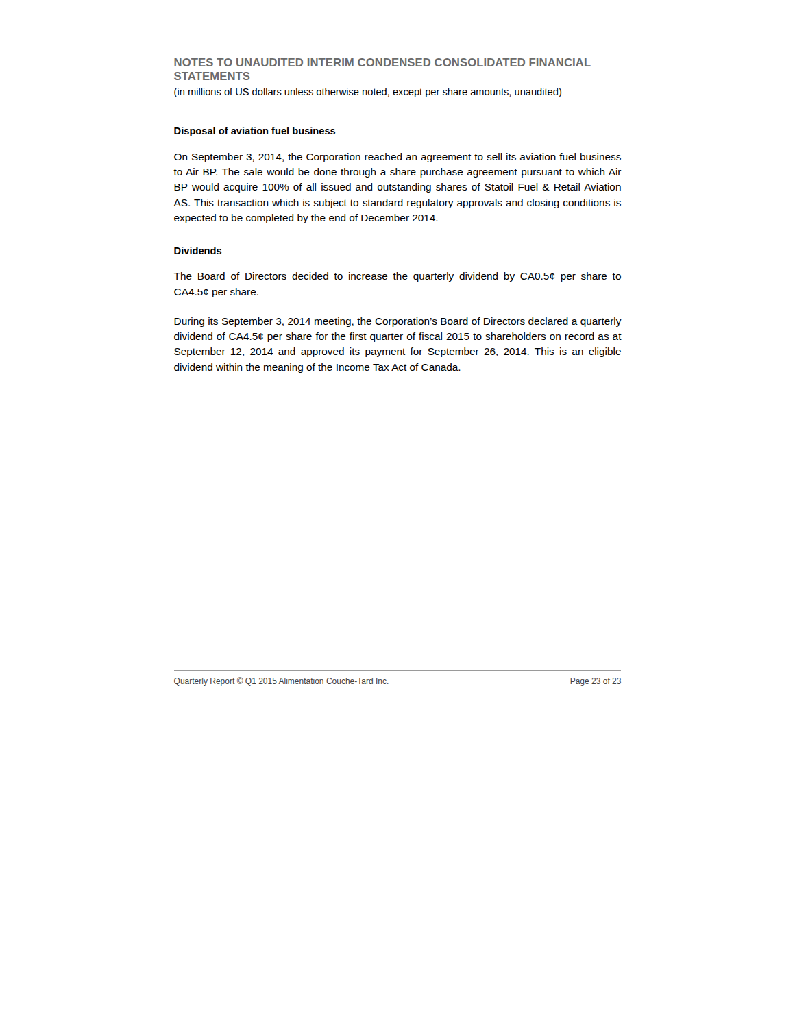NOTES TO UNAUDITED INTERIM CONDENSED CONSOLIDATED FINANCIAL STATEMENTS
(in millions of US dollars unless otherwise noted, except per share amounts, unaudited)
Disposal of aviation fuel business
On September 3, 2014, the Corporation reached an agreement to sell its aviation fuel business to Air BP. The sale would be done through a share purchase agreement pursuant to which Air BP would acquire 100% of all issued and outstanding shares of Statoil Fuel & Retail Aviation AS. This transaction which is subject to standard regulatory approvals and closing conditions is expected to be completed by the end of December 2014.
Dividends
The Board of Directors decided to increase the quarterly dividend by CA0.5¢ per share to CA4.5¢ per share.
During its September 3, 2014 meeting, the Corporation’s Board of Directors declared a quarterly dividend of CA4.5¢ per share for the first quarter of fiscal 2015 to shareholders on record as at September 12, 2014 and approved its payment for September 26, 2014. This is an eligible dividend within the meaning of the Income Tax Act of Canada.
Quarterly Report © Q1 2015 Alimentation Couche-Tard Inc.
Page 23 of 23